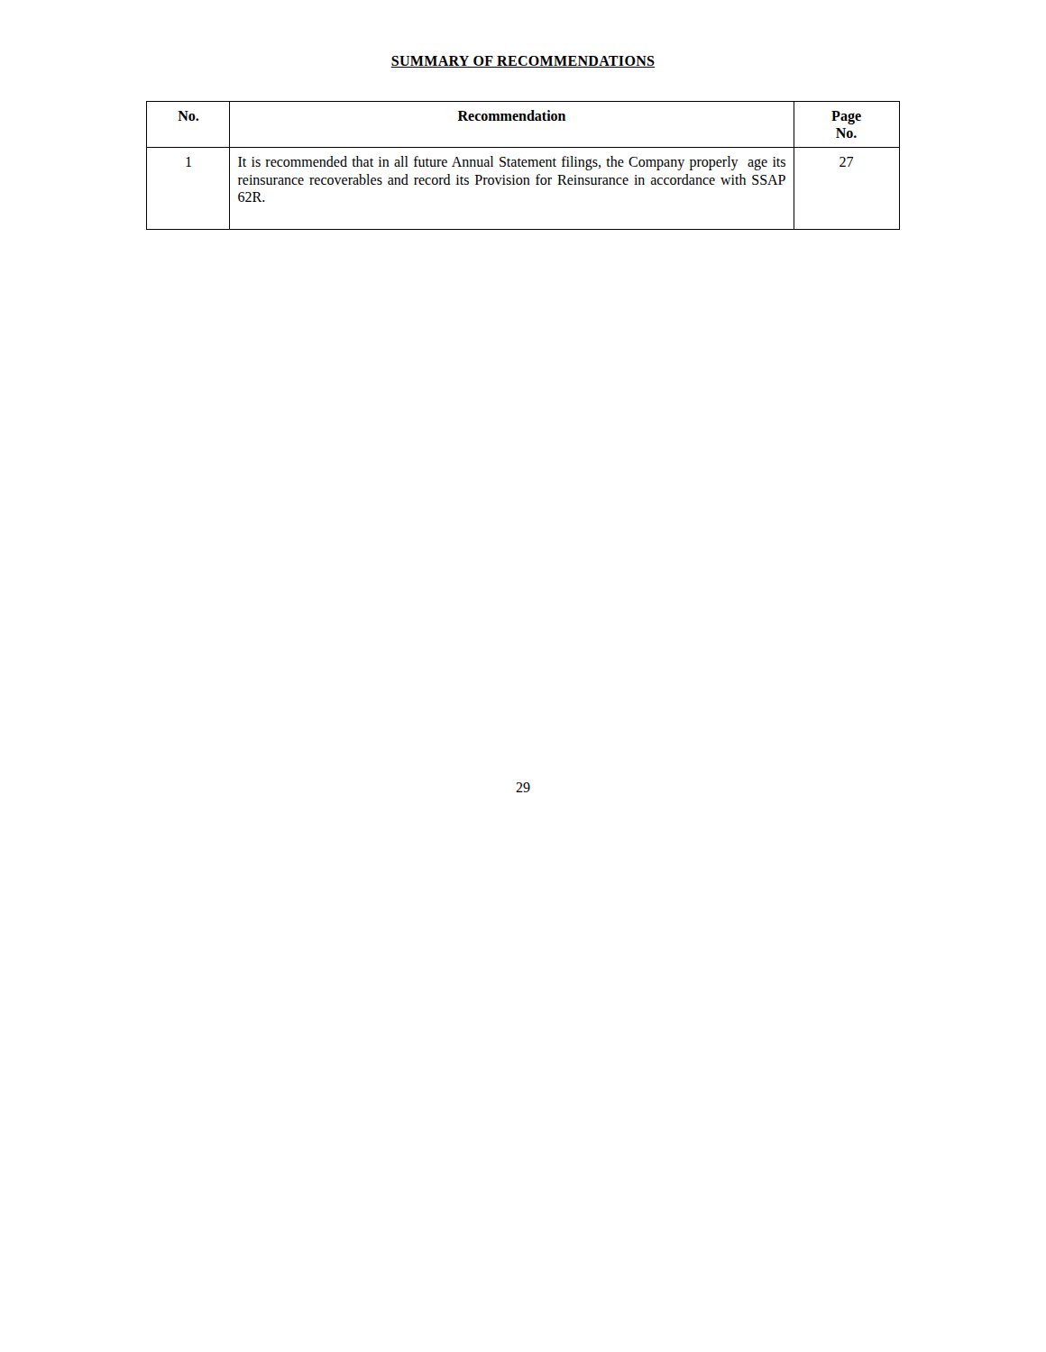SUMMARY OF RECOMMENDATIONS
| No. | Recommendation | Page No. |
| --- | --- | --- |
| 1 | It is recommended that in all future Annual Statement filings, the Company properly age its reinsurance recoverables and record its Provision for Reinsurance in accordance with SSAP 62R. | 27 |
29